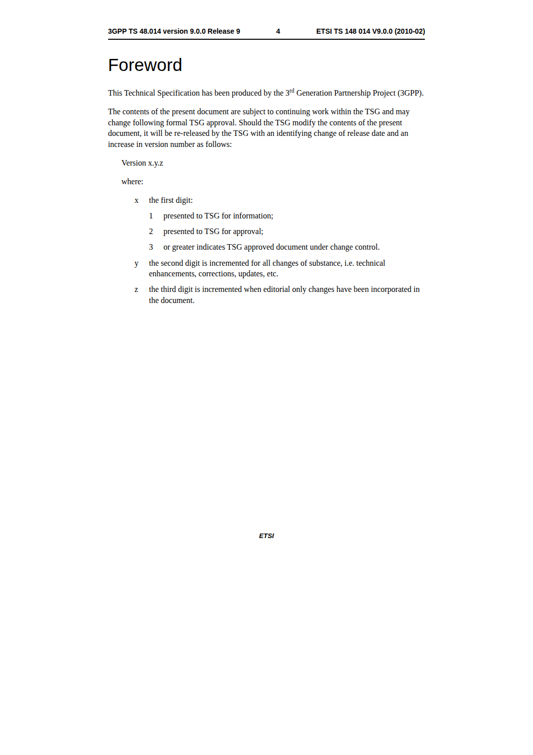3GPP TS 48.014 version 9.0.0 Release 9
4
ETSI TS 148 014 V9.0.0 (2010-02)
Foreword
This Technical Specification has been produced by the 3rd Generation Partnership Project (3GPP).
The contents of the present document are subject to continuing work within the TSG and may change following formal TSG approval. Should the TSG modify the contents of the present document, it will be re-released by the TSG with an identifying change of release date and an increase in version number as follows:
Version x.y.z
where:
x
the first digit:
1
presented to TSG for information;
2
presented to TSG for approval;
3
or greater indicates TSG approved document under change control.
y
the second digit is incremented for all changes of substance, i.e. technical enhancements, corrections, updates, etc.
z
the third digit is incremented when editorial only changes have been incorporated in the document.
ETSI